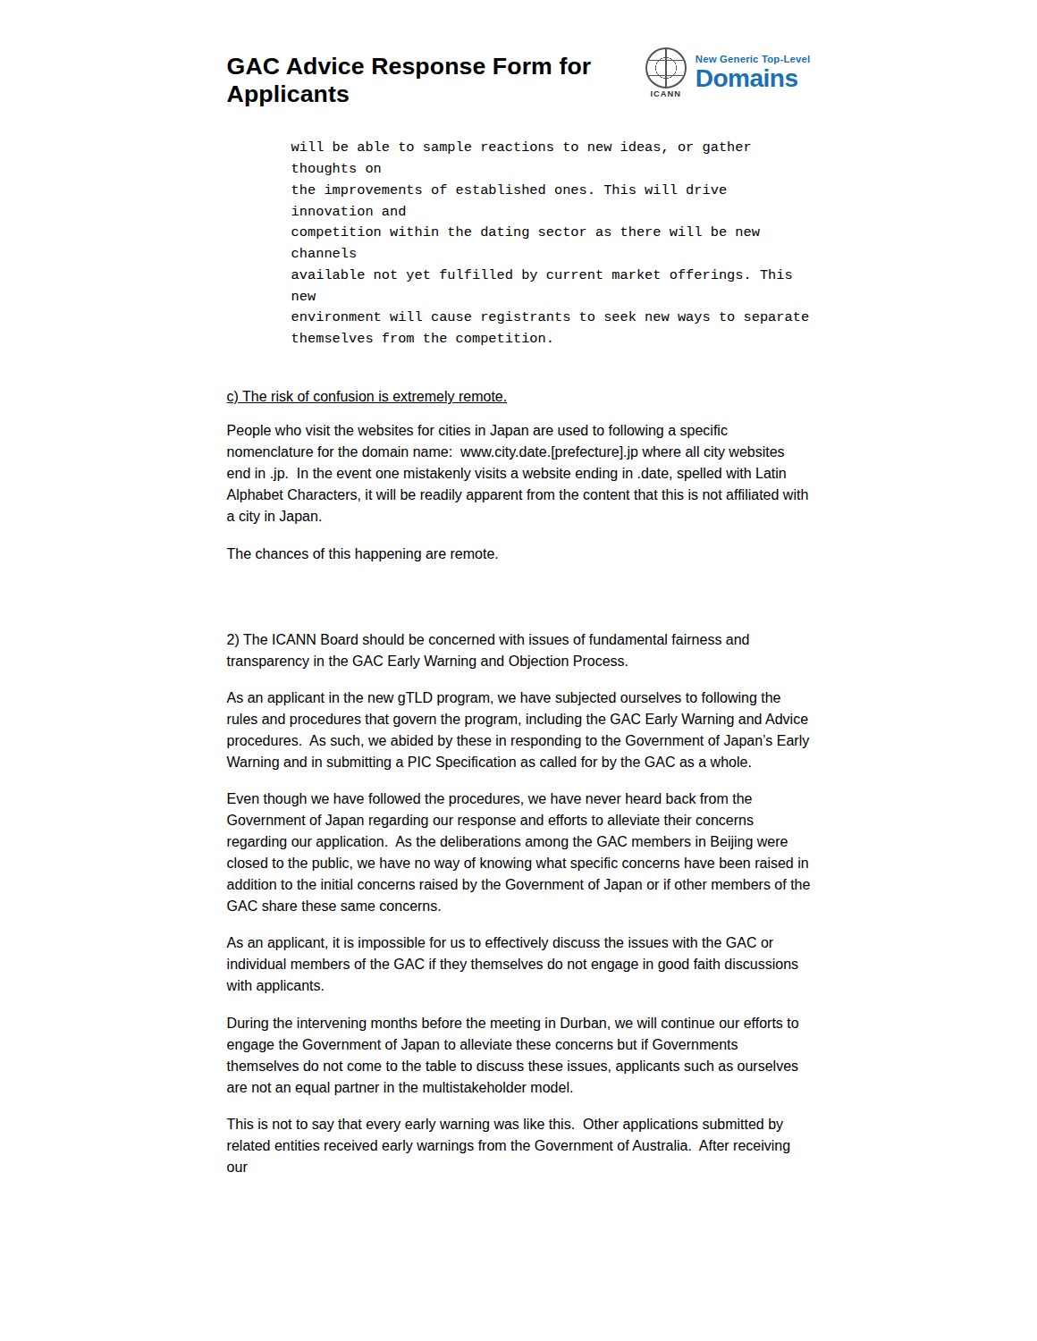GAC Advice Response Form for Applicants
ICANN
New Generic Top-Level
Domains
will be able to sample reactions to new ideas, or gather thoughts on the improvements of established ones. This will drive innovation and competition within the dating sector as there will be new channels available not yet fulfilled by current market offerings. This new environment will cause registrants to seek new ways to separate themselves from the competition.
c) The risk of confusion is extremely remote.
People who visit the websites for cities in Japan are used to following a specific nomenclature for the domain name: www.city.date.[prefecture].jp where all city websites end in .jp. In the event one mistakenly visits a website ending in .date, spelled with Latin Alphabet Characters, it will be readily apparent from the content that this is not affiliated with a city in Japan.
The chances of this happening are remote.
2) The ICANN Board should be concerned with issues of fundamental fairness and transparency in the GAC Early Warning and Objection Process.
As an applicant in the new gTLD program, we have subjected ourselves to following the rules and procedures that govern the program, including the GAC Early Warning and Advice procedures. As such, we abided by these in responding to the Government of Japan’s Early Warning and in submitting a PIC Specification as called for by the GAC as a whole.
Even though we have followed the procedures, we have never heard back from the Government of Japan regarding our response and efforts to alleviate their concerns regarding our application. As the deliberations among the GAC members in Beijing were closed to the public, we have no way of knowing what specific concerns have been raised in addition to the initial concerns raised by the Government of Japan or if other members of the GAC share these same concerns.
As an applicant, it is impossible for us to effectively discuss the issues with the GAC or individual members of the GAC if they themselves do not engage in good faith discussions with applicants.
During the intervening months before the meeting in Durban, we will continue our efforts to engage the Government of Japan to alleviate these concerns but if Governments themselves do not come to the table to discuss these issues, applicants such as ourselves are not an equal partner in the multistakeholder model.
This is not to say that every early warning was like this. Other applications submitted by related entities received early warnings from the Government of Australia. After receiving our